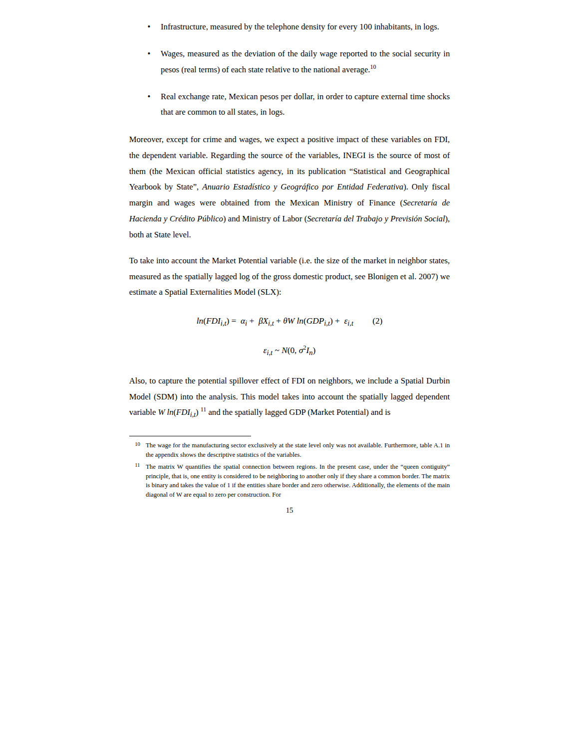Infrastructure, measured by the telephone density for every 100 inhabitants, in logs.
Wages, measured as the deviation of the daily wage reported to the social security in pesos (real terms) of each state relative to the national average.10
Real exchange rate, Mexican pesos per dollar, in order to capture external time shocks that are common to all states, in logs.
Moreover, except for crime and wages, we expect a positive impact of these variables on FDI, the dependent variable. Regarding the source of the variables, INEGI is the source of most of them (the Mexican official statistics agency, in its publication “Statistical and Geographical Yearbook by State”, Anuario Estadístico y Geográfico por Entidad Federativa). Only fiscal margin and wages were obtained from the Mexican Ministry of Finance (Secretaría de Hacienda y Crédito Público) and Ministry of Labor (Secretaría del Trabajo y Previsión Social), both at State level.
To take into account the Market Potential variable (i.e. the size of the market in neighbor states, measured as the spatially lagged log of the gross domestic product, see Blonigen et al. 2007) we estimate a Spatial Externalities Model (SLX):
ln(FDIi,t) = αi + βXi,t + θW ln(GDPi,t) + εi,t(2)
εi,t ~ N(0, σ2In)
Also, to capture the potential spillover effect of FDI on neighbors, we include a Spatial Durbin Model (SDM) into the analysis. This model takes into account the spatially lagged dependent variable W ln(FDIi,t) 11 and the spatially lagged GDP (Market Potential) and is
10 The wage for the manufacturing sector exclusively at the state level only was not available. Furthermore, table A.1 in the appendix shows the descriptive statistics of the variables.
11 The matrix W quantifies the spatial connection between regions. In the present case, under the “queen contiguity” principle, that is, one entity is considered to be neighboring to another only if they share a common border. The matrix is binary and takes the value of 1 if the entities share border and zero otherwise. Additionally, the elements of the main diagonal of W are equal to zero per construction. For
15